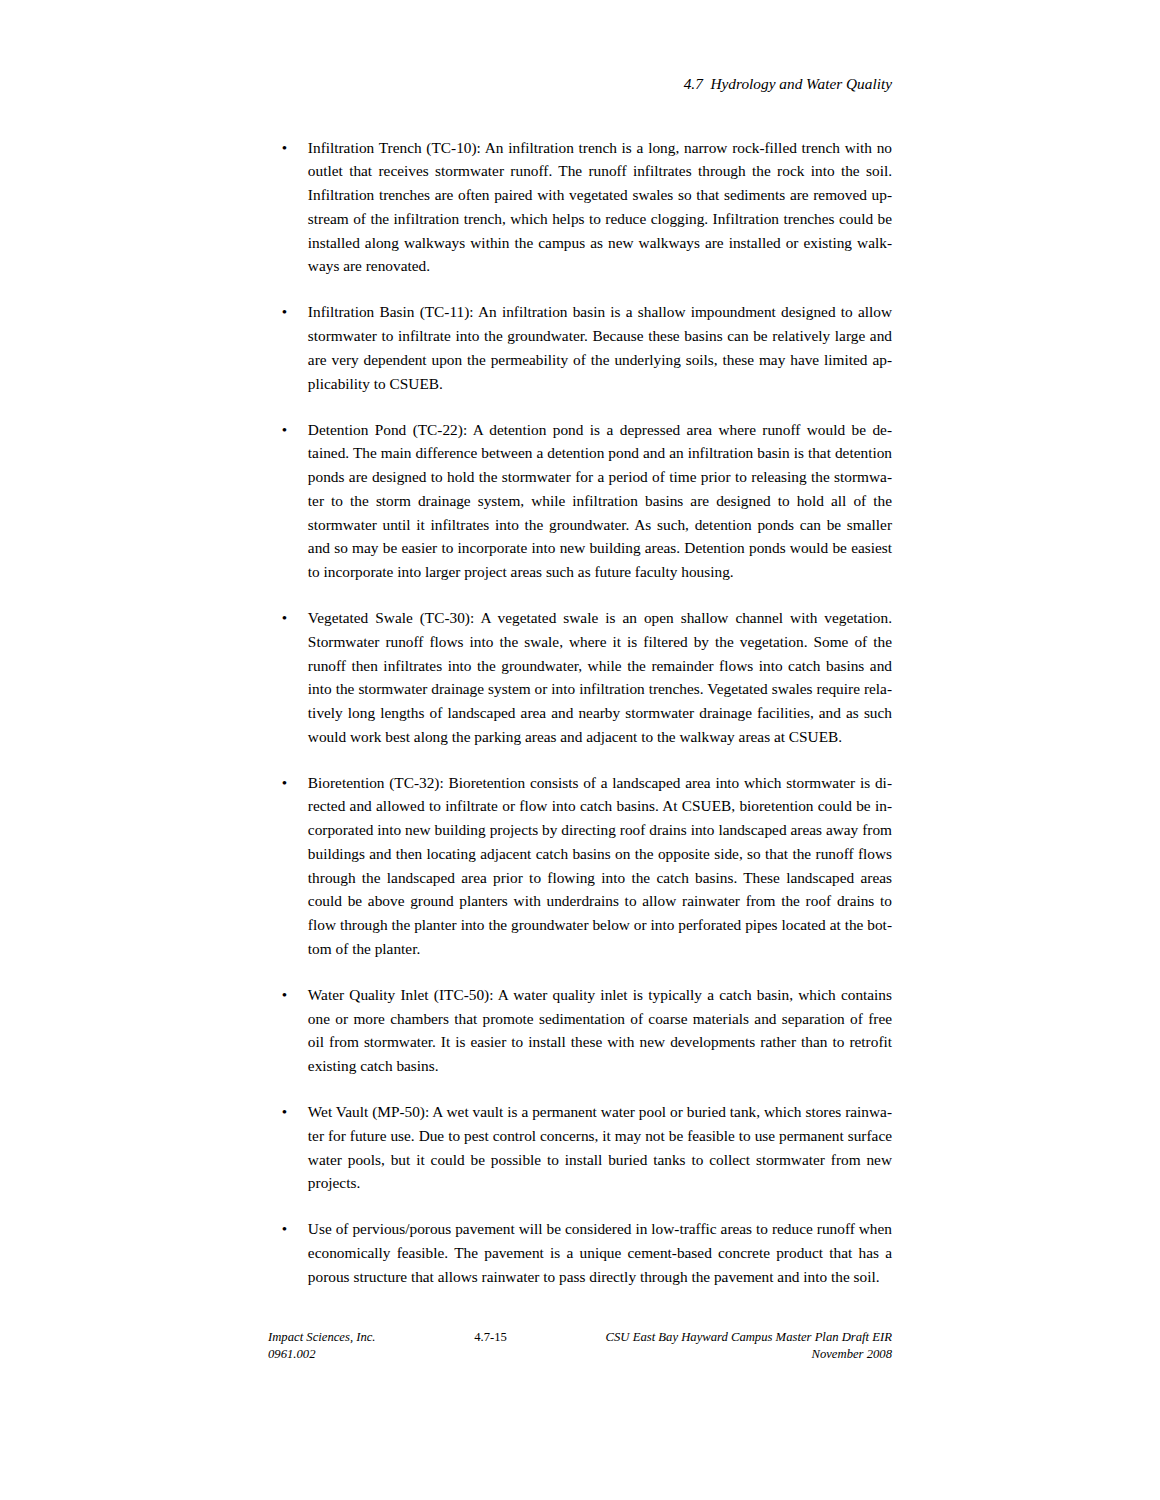4.7 Hydrology and Water Quality
Infiltration Trench (TC-10): An infiltration trench is a long, narrow rock-filled trench with no outlet that receives stormwater runoff. The runoff infiltrates through the rock into the soil. Infiltration trenches are often paired with vegetated swales so that sediments are removed upstream of the infiltration trench, which helps to reduce clogging. Infiltration trenches could be installed along walkways within the campus as new walkways are installed or existing walkways are renovated.
Infiltration Basin (TC-11): An infiltration basin is a shallow impoundment designed to allow stormwater to infiltrate into the groundwater. Because these basins can be relatively large and are very dependent upon the permeability of the underlying soils, these may have limited applicability to CSUEB.
Detention Pond (TC-22): A detention pond is a depressed area where runoff would be detained. The main difference between a detention pond and an infiltration basin is that detention ponds are designed to hold the stormwater for a period of time prior to releasing the stormwater to the storm drainage system, while infiltration basins are designed to hold all of the stormwater until it infiltrates into the groundwater. As such, detention ponds can be smaller and so may be easier to incorporate into new building areas. Detention ponds would be easiest to incorporate into larger project areas such as future faculty housing.
Vegetated Swale (TC-30): A vegetated swale is an open shallow channel with vegetation. Stormwater runoff flows into the swale, where it is filtered by the vegetation. Some of the runoff then infiltrates into the groundwater, while the remainder flows into catch basins and into the stormwater drainage system or into infiltration trenches. Vegetated swales require relatively long lengths of landscaped area and nearby stormwater drainage facilities, and as such would work best along the parking areas and adjacent to the walkway areas at CSUEB.
Bioretention (TC-32): Bioretention consists of a landscaped area into which stormwater is directed and allowed to infiltrate or flow into catch basins. At CSUEB, bioretention could be incorporated into new building projects by directing roof drains into landscaped areas away from buildings and then locating adjacent catch basins on the opposite side, so that the runoff flows through the landscaped area prior to flowing into the catch basins. These landscaped areas could be above ground planters with underdrains to allow rainwater from the roof drains to flow through the planter into the groundwater below or into perforated pipes located at the bottom of the planter.
Water Quality Inlet (ITC-50): A water quality inlet is typically a catch basin, which contains one or more chambers that promote sedimentation of coarse materials and separation of free oil from stormwater. It is easier to install these with new developments rather than to retrofit existing catch basins.
Wet Vault (MP-50): A wet vault is a permanent water pool or buried tank, which stores rainwater for future use. Due to pest control concerns, it may not be feasible to use permanent surface water pools, but it could be possible to install buried tanks to collect stormwater from new projects.
Use of pervious/porous pavement will be considered in low-traffic areas to reduce runoff when economically feasible. The pavement is a unique cement-based concrete product that has a porous structure that allows rainwater to pass directly through the pavement and into the soil.
Impact Sciences, Inc.
0961.002
4.7-15
CSU East Bay Hayward Campus Master Plan Draft EIR
November 2008